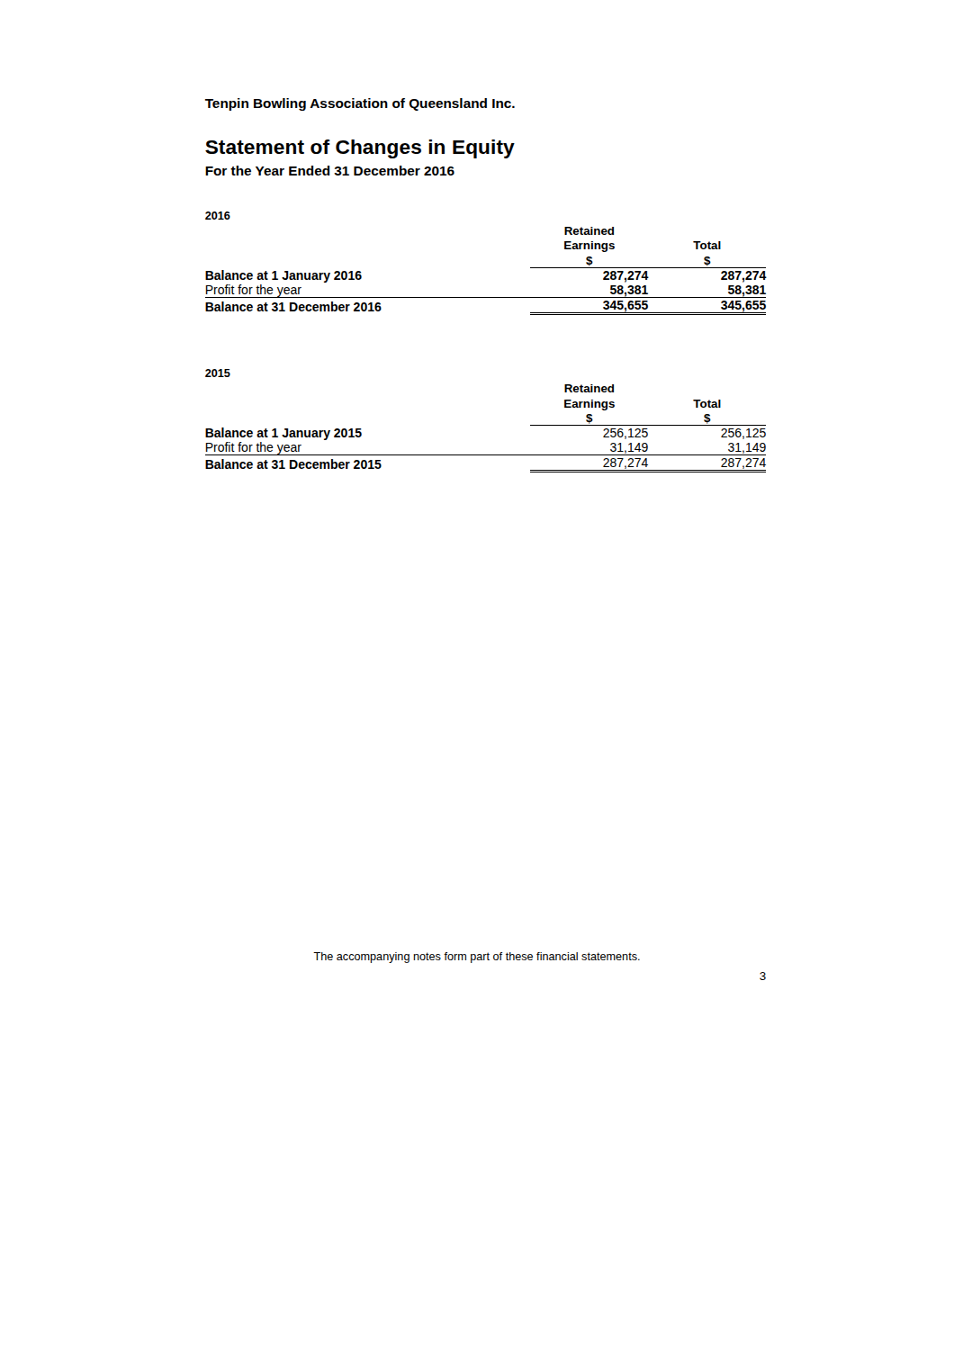Tenpin Bowling Association of Queensland Inc.
Statement of Changes in Equity
For the Year Ended 31 December 2016
2016
| | Retained Earnings | Total |
| | $ | $ |
| Balance at 1 January 2016 | 287,274 | 287,274 |
| Profit for the year | 58,381 | 58,381 |
| Balance at 31 December 2016 | 345,655 | 345,655 |
2015
| | Retained Earnings | Total |
| | $ | $ |
| Balance at 1 January 2015 | 256,125 | 256,125 |
| Profit for the year | 31,149 | 31,149 |
| Balance at 31 December 2015 | 287,274 | 287,274 |
The accompanying notes form part of these financial statements.
3